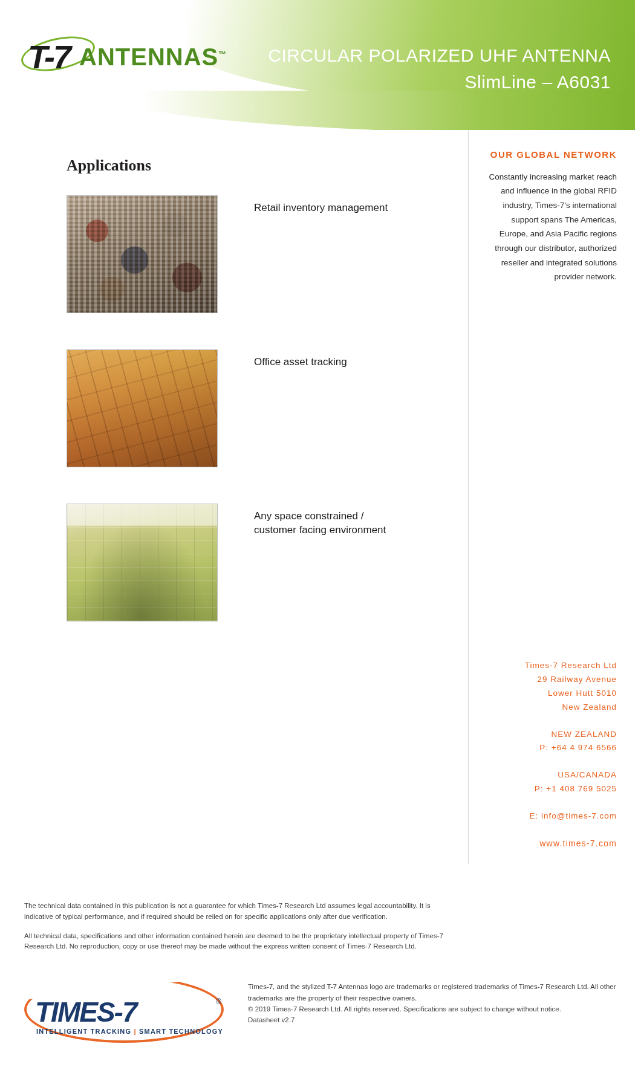T-7 ANTENNAS™
CIRCULAR POLARIZED UHF ANTENNA SlimLine – A6031
Applications
Retail inventory management
Office asset tracking
Any space constrained /
customer facing environment
OUR GLOBAL NETWORK
Constantly increasing market reach and influence in the global RFID industry, Times-7’s international support spans The Americas, Europe, and Asia Pacific regions through our distributor, authorized reseller and integrated solutions provider network.
Times-7 Research Ltd
29 Railway Avenue
Lower Hutt 5010
New Zealand
NEW ZEALAND
P: +64 4 974 6566
USA/CANADA
P: +1 408 769 5025
E: info@times-7.com
www.times-7.com
The technical data contained in this publication is not a guarantee for which Times-7 Research Ltd assumes legal accountability. It is indicative of typical performance, and if required should be relied on for specific applications only after due verification.
All technical data, specifications and other information contained herein are deemed to be the proprietary intellectual property of Times-7 Research Ltd. No reproduction, copy or use thereof may be made without the express written consent of Times-7 Research Ltd.
TIMES-7
®
INTELLIGENT TRACKING | SMART TECHNOLOGY
Times-7, and the stylized T-7 Antennas logo are trademarks or registered trademarks of Times-7 Research Ltd. All other trademarks are the property of their respective owners.
© 2019 Times-7 Research Ltd. All rights reserved. Specifications are subject to change without notice.
Datasheet v2.7